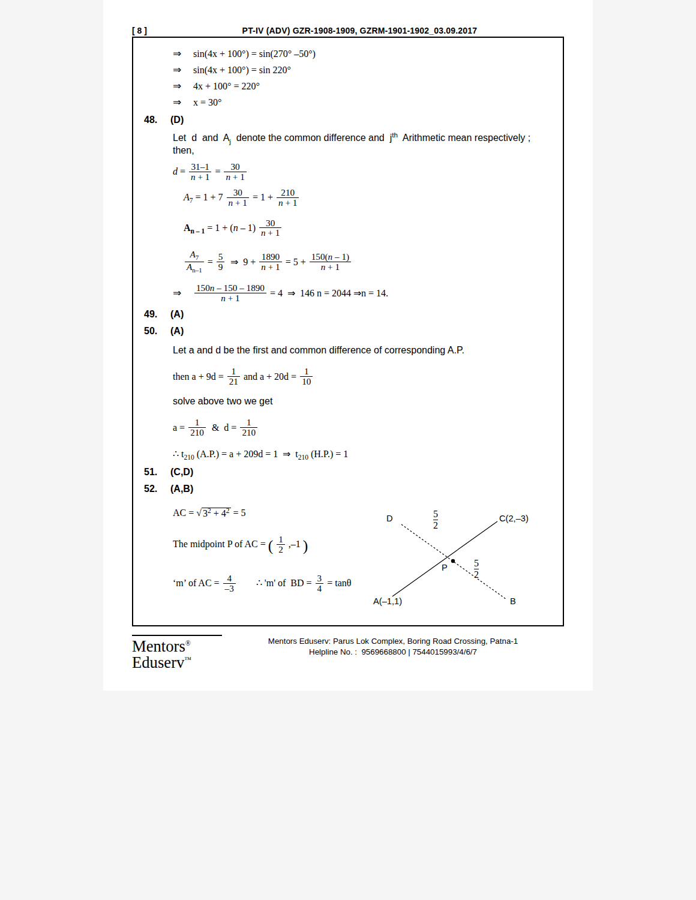[ 8 ]
PT-IV (ADV) GZR-1908-1909, GZRM-1901-1902_03.09.2017
⇒ sin(4x + 100°) = sin(270° –50°)
⇒ sin(4x + 100°) = sin 220°
⇒ 4x + 100° = 220°
⇒ x = 30°
48.
(D)
Let d and Aj denote the common difference and jth Arithmetic mean respectively ; then,
d = 31–1 n + 1 = 30 n + 1
A7 = 1 + 7 30 n + 1 = 1 + 210 n + 1
An – 1 = 1 + (n – 1) 30 n + 1
A7 An–1 = 59 ⇒ 9 + 1890 n + 1 = 5 + 150(n – 1) n + 1
⇒ 150n – 150 – 1890 n + 1 = 4 ⇒ 146 n = 2044 ⇒n = 14.
49.
(A)
50.
(A)
Let a and d be the first and common difference of corresponding A.P.
then a + 9d = 121 and a + 20d = 110
solve above two we get
a = 1210 & d = 1210
∴ t210 (A.P.) = a + 209d = 1 ⇒ t210 (H.P.) = 1
51.
(C,D)
52.
(A,B)
AC = √32 + 42 = 5
The midpoint P of AC = ( 12 ,–1 )
‘m’ of AC = 4–3 ∴ 'm' of BD = 34 = tanθ
D C(2,–3) A(–1,1) B P 52 52
Mentors® Eduserv™
Mentors Eduserv: Parus Lok Complex, Boring Road Crossing, Patna-1
Helpline No. : 9569668800 | 7544015993/4/6/7